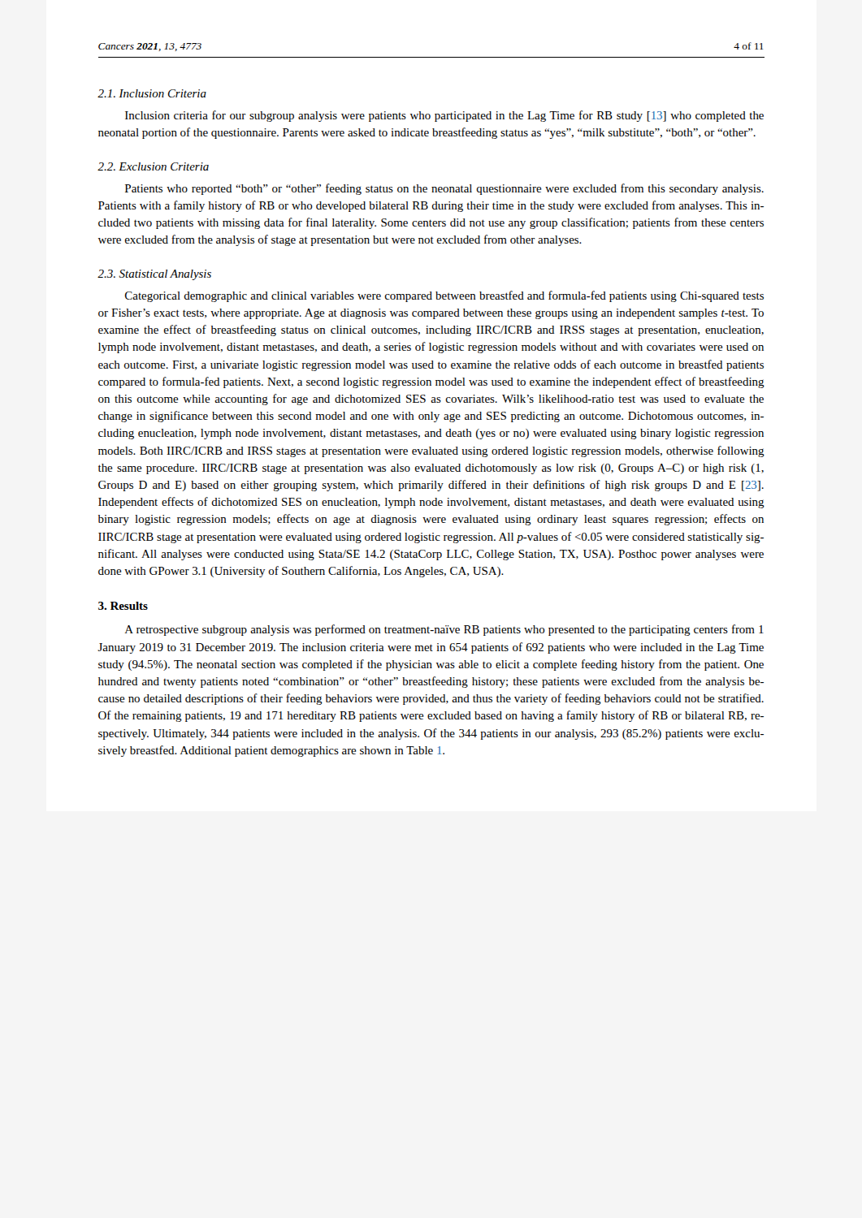Cancers 2021, 13, 4773 4 of 11
2.1. Inclusion Criteria
Inclusion criteria for our subgroup analysis were patients who participated in the Lag Time for RB study [13] who completed the neonatal portion of the questionnaire. Parents were asked to indicate breastfeeding status as “yes”, “milk substitute”, “both”, or “other”.
2.2. Exclusion Criteria
Patients who reported “both” or “other” feeding status on the neonatal questionnaire were excluded from this secondary analysis. Patients with a family history of RB or who developed bilateral RB during their time in the study were excluded from analyses. This included two patients with missing data for final laterality. Some centers did not use any group classification; patients from these centers were excluded from the analysis of stage at presentation but were not excluded from other analyses.
2.3. Statistical Analysis
Categorical demographic and clinical variables were compared between breastfed and formula-fed patients using Chi-squared tests or Fisher’s exact tests, where appropriate. Age at diagnosis was compared between these groups using an independent samples t-test. To examine the effect of breastfeeding status on clinical outcomes, including IIRC/ICRB and IRSS stages at presentation, enucleation, lymph node involvement, distant metastases, and death, a series of logistic regression models without and with covariates were used on each outcome. First, a univariate logistic regression model was used to examine the relative odds of each outcome in breastfed patients compared to formula-fed patients. Next, a second logistic regression model was used to examine the independent effect of breastfeeding on this outcome while accounting for age and dichotomized SES as covariates. Wilk’s likelihood-ratio test was used to evaluate the change in significance between this second model and one with only age and SES predicting an outcome. Dichotomous outcomes, including enucleation, lymph node involvement, distant metastases, and death (yes or no) were evaluated using binary logistic regression models. Both IIRC/ICRB and IRSS stages at presentation were evaluated using ordered logistic regression models, otherwise following the same procedure. IIRC/ICRB stage at presentation was also evaluated dichotomously as low risk (0, Groups A–C) or high risk (1, Groups D and E) based on either grouping system, which primarily differed in their definitions of high risk groups D and E [23]. Independent effects of dichotomized SES on enucleation, lymph node involvement, distant metastases, and death were evaluated using binary logistic regression models; effects on age at diagnosis were evaluated using ordinary least squares regression; effects on IIRC/ICRB stage at presentation were evaluated using ordered logistic regression. All p-values of <0.05 were considered statistically significant. All analyses were conducted using Stata/SE 14.2 (StataCorp LLC, College Station, TX, USA). Posthoc power analyses were done with GPower 3.1 (University of Southern California, Los Angeles, CA, USA).
3. Results
A retrospective subgroup analysis was performed on treatment-naïve RB patients who presented to the participating centers from 1 January 2019 to 31 December 2019. The inclusion criteria were met in 654 patients of 692 patients who were included in the Lag Time study (94.5%). The neonatal section was completed if the physician was able to elicit a complete feeding history from the patient. One hundred and twenty patients noted “combination” or “other” breastfeeding history; these patients were excluded from the analysis because no detailed descriptions of their feeding behaviors were provided, and thus the variety of feeding behaviors could not be stratified. Of the remaining patients, 19 and 171 hereditary RB patients were excluded based on having a family history of RB or bilateral RB, respectively. Ultimately, 344 patients were included in the analysis. Of the 344 patients in our analysis, 293 (85.2%) patients were exclusively breastfed. Additional patient demographics are shown in Table 1.